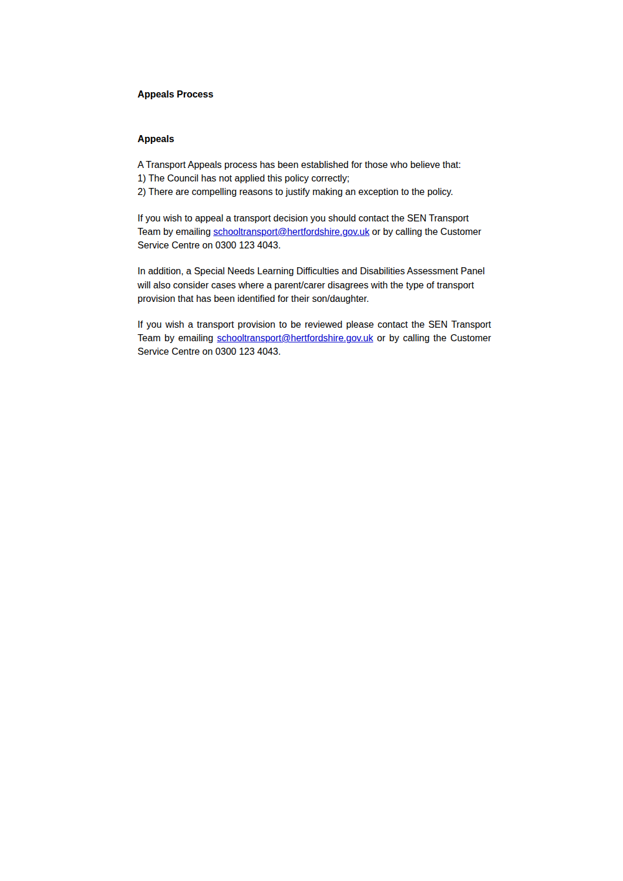Appeals Process
Appeals
A Transport Appeals process has been established for those who believe that:
1) The Council has not applied this policy correctly;
2) There are compelling reasons to justify making an exception to the policy.
If you wish to appeal a transport decision you should contact the SEN Transport Team by emailing schooltransport@hertfordshire.gov.uk or by calling the Customer Service Centre on 0300 123 4043.
In addition, a Special Needs Learning Difficulties and Disabilities Assessment Panel will also consider cases where a parent/carer disagrees with the type of transport provision that has been identified for their son/daughter.
If you wish a transport provision to be reviewed please contact the SEN Transport Team by emailing schooltransport@hertfordshire.gov.uk or by calling the Customer Service Centre on 0300 123 4043.